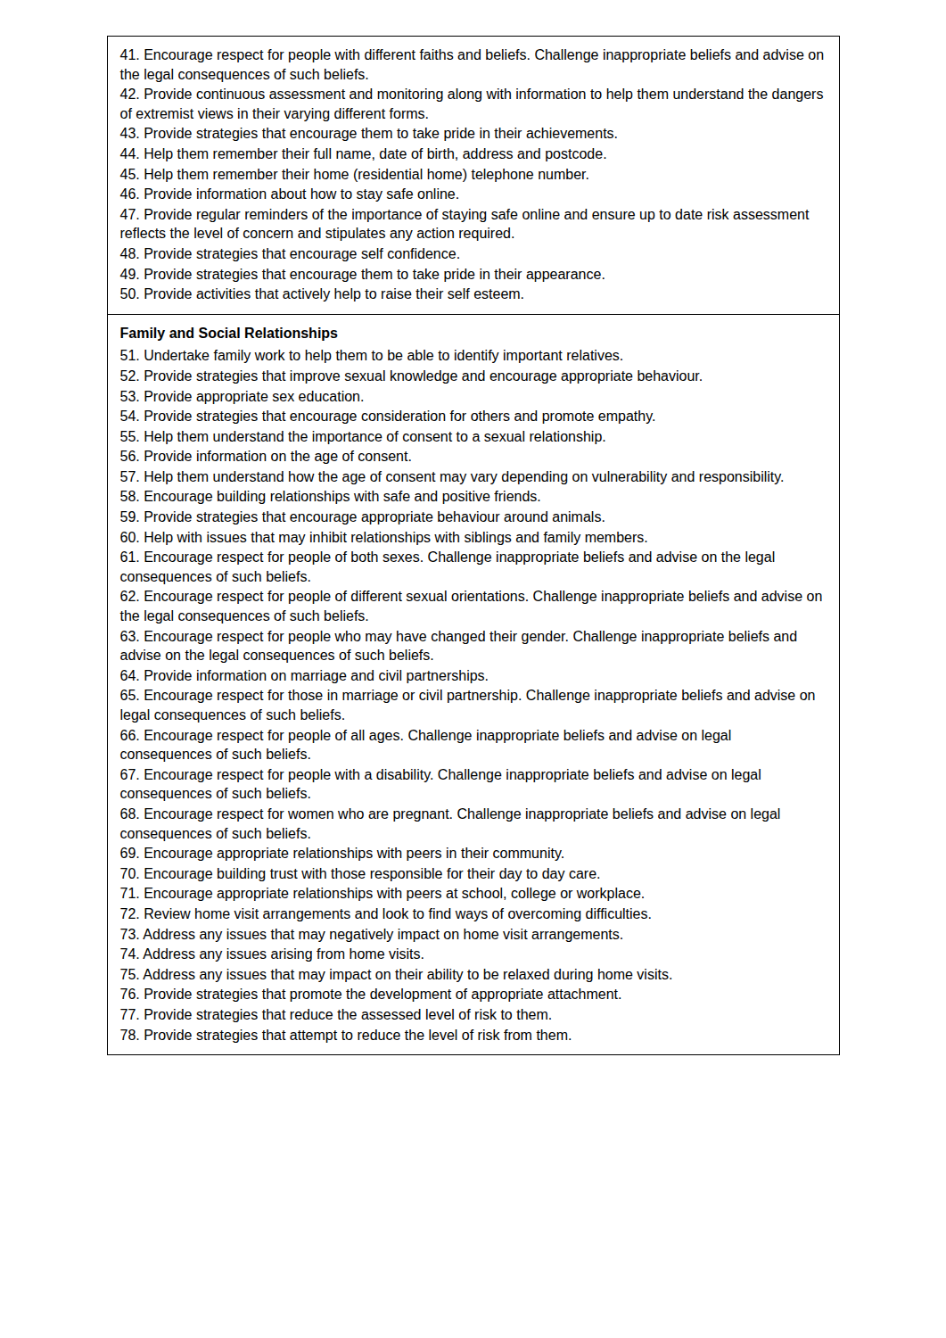41. Encourage respect for people with different faiths and beliefs. Challenge inappropriate beliefs and advise on the legal consequences of such beliefs.
42. Provide continuous assessment and monitoring along with information to help them understand the dangers of extremist views in their varying different forms.
43. Provide strategies that encourage them to take pride in their achievements.
44. Help them remember their full name, date of birth, address and postcode.
45. Help them remember their home (residential home) telephone number.
46. Provide information about how to stay safe online.
47. Provide regular reminders of the importance of staying safe online and ensure up to date risk assessment reflects the level of concern and stipulates any action required.
48. Provide strategies that encourage self confidence.
49. Provide strategies that encourage them to take pride in their appearance.
50. Provide activities that actively help to raise their self esteem.
Family and Social Relationships
51. Undertake family work to help them to be able to identify important relatives.
52. Provide strategies that improve sexual knowledge and encourage appropriate behaviour.
53. Provide appropriate sex education.
54. Provide strategies that encourage consideration for others and promote empathy.
55. Help them understand the importance of consent to a sexual relationship.
56. Provide information on the age of consent.
57. Help them understand how the age of consent may vary depending on vulnerability and responsibility.
58. Encourage building relationships with safe and positive friends.
59. Provide strategies that encourage appropriate behaviour around animals.
60. Help with issues that may inhibit relationships with siblings and family members.
61. Encourage respect for people of both sexes. Challenge inappropriate beliefs and advise on the legal consequences of such beliefs.
62. Encourage respect for people of different sexual orientations. Challenge inappropriate beliefs and advise on the legal consequences of such beliefs.
63. Encourage respect for people who may have changed their gender. Challenge inappropriate beliefs and advise on the legal consequences of such beliefs.
64. Provide information on marriage and civil partnerships.
65. Encourage respect for those in marriage or civil partnership. Challenge inappropriate beliefs and advise on legal consequences of such beliefs.
66. Encourage respect for people of all ages. Challenge inappropriate beliefs and advise on legal consequences of such beliefs.
67. Encourage respect for people with a disability. Challenge inappropriate beliefs and advise on legal consequences of such beliefs.
68. Encourage respect for women who are pregnant. Challenge inappropriate beliefs and advise on legal consequences of such beliefs.
69. Encourage appropriate relationships with peers in their community.
70. Encourage building trust with those responsible for their day to day care.
71. Encourage appropriate relationships with peers at school, college or workplace.
72. Review home visit arrangements and look to find ways of overcoming difficulties.
73. Address any issues that may negatively impact on home visit arrangements.
74. Address any issues arising from home visits.
75. Address any issues that may impact on their ability to be relaxed during home visits.
76. Provide strategies that promote the development of appropriate attachment.
77. Provide strategies that reduce the assessed level of risk to them.
78. Provide strategies that attempt to reduce the level of risk from them.